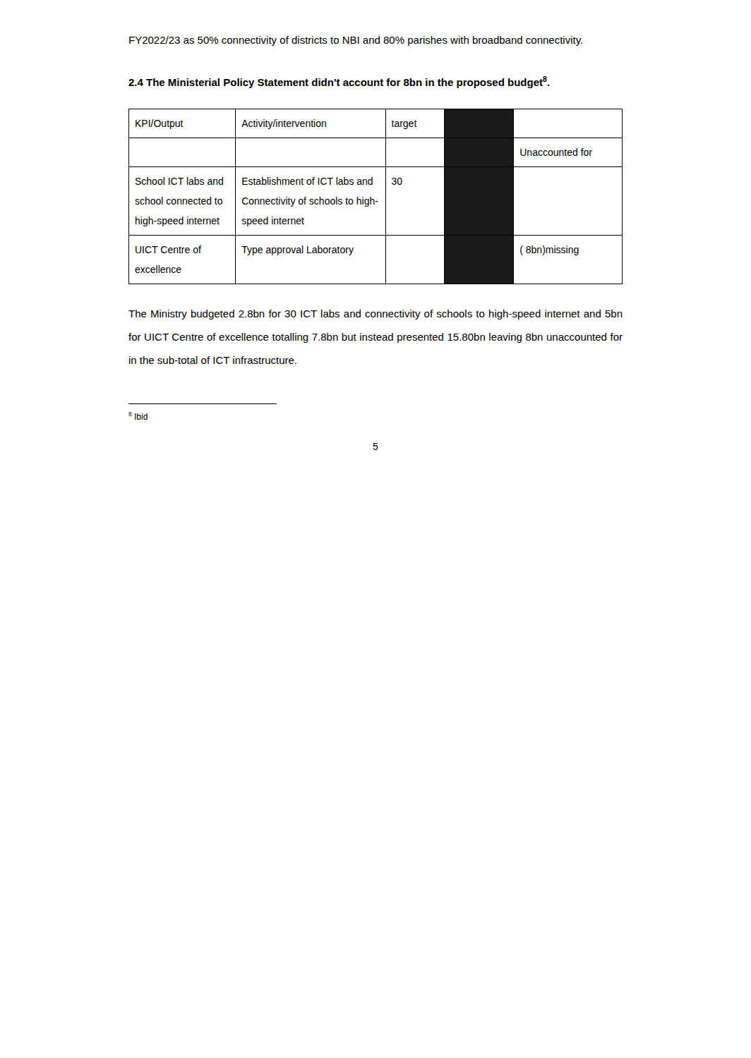FY2022/23 as 50% connectivity of districts to NBI and 80% parishes with broadband connectivity.
2.4 The Ministerial Policy Statement didn't account for 8bn in the proposed budget8.
| KPI/Output | Activity/intervention | target | | |
| --- | --- | --- | --- | --- |
| | | | | Unaccounted for |
| School ICT labs and school connected to high-speed internet | Establishment of ICT labs and Connectivity of schools to high-speed internet | 30 | | |
| UICT Centre of excellence | Type approval Laboratory | | | ( 8bn)missing |
The Ministry budgeted 2.8bn for 30 ICT labs and connectivity of schools to high-speed internet and 5bn for UICT Centre of excellence totalling 7.8bn but instead presented 15.80bn leaving 8bn unaccounted for in the sub-total of ICT infrastructure.
8 Ibid
5